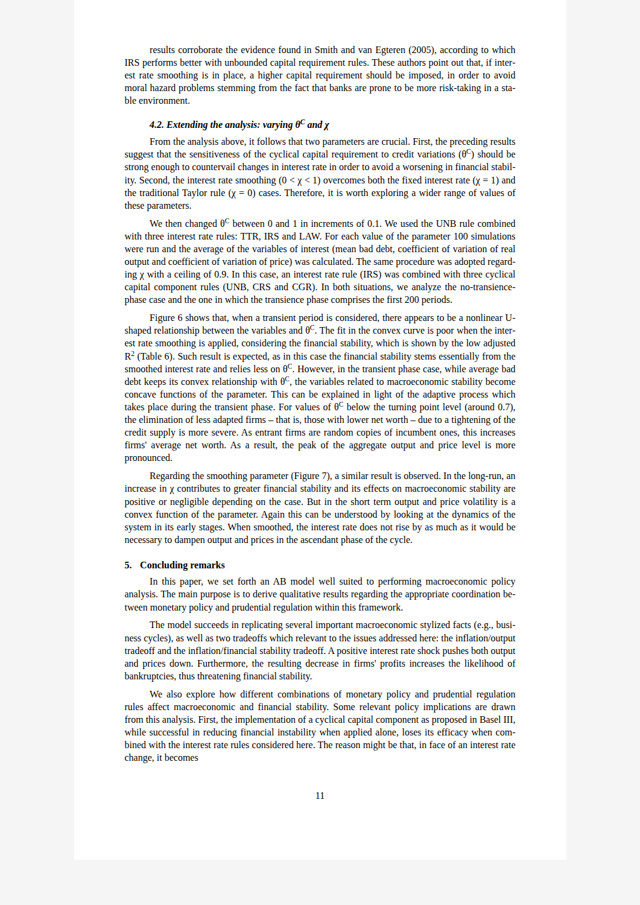results corroborate the evidence found in Smith and van Egteren (2005), according to which IRS performs better with unbounded capital requirement rules. These authors point out that, if interest rate smoothing is in place, a higher capital requirement should be imposed, in order to avoid moral hazard problems stemming from the fact that banks are prone to be more risk-taking in a stable environment.
4.2. Extending the analysis: varying θC and χ
From the analysis above, it follows that two parameters are crucial. First, the preceding results suggest that the sensitiveness of the cyclical capital requirement to credit variations (θC) should be strong enough to countervail changes in interest rate in order to avoid a worsening in financial stability. Second, the interest rate smoothing (0 < χ < 1) overcomes both the fixed interest rate (χ = 1) and the traditional Taylor rule (χ = 0) cases. Therefore, it is worth exploring a wider range of values of these parameters.
We then changed θC between 0 and 1 in increments of 0.1. We used the UNB rule combined with three interest rate rules: TTR, IRS and LAW. For each value of the parameter 100 simulations were run and the average of the variables of interest (mean bad debt, coefficient of variation of real output and coefficient of variation of price) was calculated. The same procedure was adopted regarding χ with a ceiling of 0.9. In this case, an interest rate rule (IRS) was combined with three cyclical capital component rules (UNB, CRS and CGR). In both situations, we analyze the no-transience-phase case and the one in which the transience phase comprises the first 200 periods.
Figure 6 shows that, when a transient period is considered, there appears to be a nonlinear U-shaped relationship between the variables and θC. The fit in the convex curve is poor when the interest rate smoothing is applied, considering the financial stability, which is shown by the low adjusted R2 (Table 6). Such result is expected, as in this case the financial stability stems essentially from the smoothed interest rate and relies less on θC. However, in the transient phase case, while average bad debt keeps its convex relationship with θC, the variables related to macroeconomic stability become concave functions of the parameter. This can be explained in light of the adaptive process which takes place during the transient phase. For values of θC below the turning point level (around 0.7), the elimination of less adapted firms – that is, those with lower net worth – due to a tightening of the credit supply is more severe. As entrant firms are random copies of incumbent ones, this increases firms' average net worth. As a result, the peak of the aggregate output and price level is more pronounced.
Regarding the smoothing parameter (Figure 7), a similar result is observed. In the long-run, an increase in χ contributes to greater financial stability and its effects on macroeconomic stability are positive or negligible depending on the case. But in the short term output and price volatility is a convex function of the parameter. Again this can be understood by looking at the dynamics of the system in its early stages. When smoothed, the interest rate does not rise by as much as it would be necessary to dampen output and prices in the ascendant phase of the cycle.
5. Concluding remarks
In this paper, we set forth an AB model well suited to performing macroeconomic policy analysis. The main purpose is to derive qualitative results regarding the appropriate coordination between monetary policy and prudential regulation within this framework.
The model succeeds in replicating several important macroeconomic stylized facts (e.g., business cycles), as well as two tradeoffs which relevant to the issues addressed here: the inflation/output tradeoff and the inflation/financial stability tradeoff. A positive interest rate shock pushes both output and prices down. Furthermore, the resulting decrease in firms' profits increases the likelihood of bankruptcies, thus threatening financial stability.
We also explore how different combinations of monetary policy and prudential regulation rules affect macroeconomic and financial stability. Some relevant policy implications are drawn from this analysis. First, the implementation of a cyclical capital component as proposed in Basel III, while successful in reducing financial instability when applied alone, loses its efficacy when combined with the interest rate rules considered here. The reason might be that, in face of an interest rate change, it becomes
11